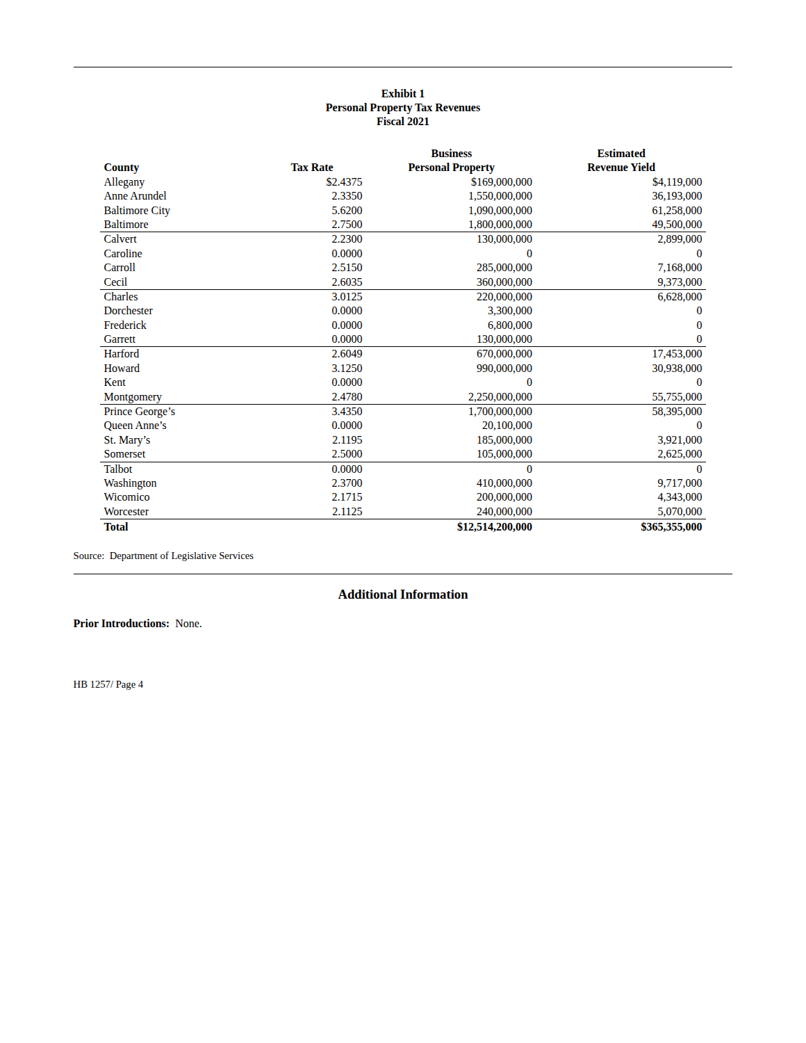Exhibit 1
Personal Property Tax Revenues
Fiscal 2021
| | | Business | Estimated |
| --- | --- | --- | --- |
| County | Tax Rate | Personal Property | Revenue Yield |
| Allegany | $2.4375 | $169,000,000 | $4,119,000 |
| Anne Arundel | 2.3350 | 1,550,000,000 | 36,193,000 |
| Baltimore City | 5.6200 | 1,090,000,000 | 61,258,000 |
| Baltimore | 2.7500 | 1,800,000,000 | 49,500,000 |
| Calvert | 2.2300 | 130,000,000 | 2,899,000 |
| Caroline | 0.0000 | 0 | 0 |
| Carroll | 2.5150 | 285,000,000 | 7,168,000 |
| Cecil | 2.6035 | 360,000,000 | 9,373,000 |
| Charles | 3.0125 | 220,000,000 | 6,628,000 |
| Dorchester | 0.0000 | 3,300,000 | 0 |
| Frederick | 0.0000 | 6,800,000 | 0 |
| Garrett | 0.0000 | 130,000,000 | 0 |
| Harford | 2.6049 | 670,000,000 | 17,453,000 |
| Howard | 3.1250 | 990,000,000 | 30,938,000 |
| Kent | 0.0000 | 0 | 0 |
| Montgomery | 2.4780 | 2,250,000,000 | 55,755,000 |
| Prince George’s | 3.4350 | 1,700,000,000 | 58,395,000 |
| Queen Anne’s | 0.0000 | 20,100,000 | 0 |
| St. Mary’s | 2.1195 | 185,000,000 | 3,921,000 |
| Somerset | 2.5000 | 105,000,000 | 2,625,000 |
| Talbot | 0.0000 | 0 | 0 |
| Washington | 2.3700 | 410,000,000 | 9,717,000 |
| Wicomico | 2.1715 | 200,000,000 | 4,343,000 |
| Worcester | 2.1125 | 240,000,000 | 5,070,000 |
| Total | | $12,514,200,000 | $365,355,000 |
Source: Department of Legislative Services
Additional Information
Prior Introductions: None.
HB 1257/ Page 4